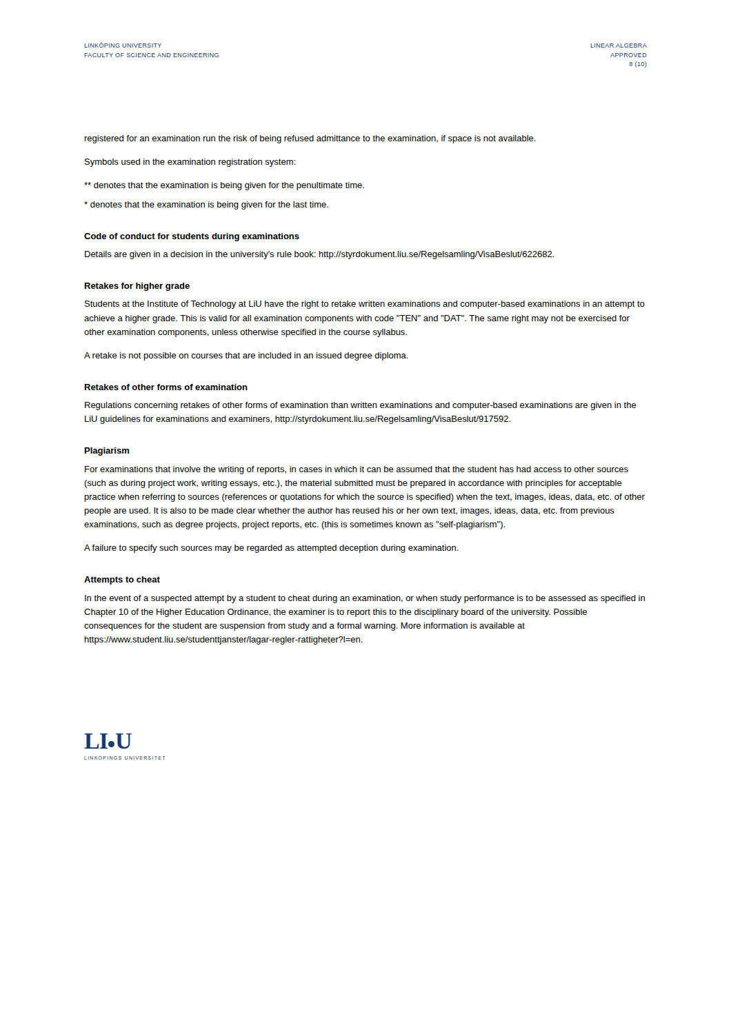Linköping University
Faculty of Science and Engineering
Linear Algebra
Approved
8 (10)
registered for an examination run the risk of being refused admittance to the examination, if space is not available.
Symbols used in the examination registration system:
** denotes that the examination is being given for the penultimate time.
* denotes that the examination is being given for the last time.
Code of conduct for students during examinations
Details are given in a decision in the university's rule book: http://styrdokument.liu.se/Regelsamling/VisaBeslut/622682.
Retakes for higher grade
Students at the Institute of Technology at LiU have the right to retake written examinations and computer-based examinations in an attempt to achieve a higher grade. This is valid for all examination components with code "TEN" and "DAT". The same right may not be exercised for other examination components, unless otherwise specified in the course syllabus.
A retake is not possible on courses that are included in an issued degree diploma.
Retakes of other forms of examination
Regulations concerning retakes of other forms of examination than written examinations and computer-based examinations are given in the LiU guidelines for examinations and examiners, http://styrdokument.liu.se/Regelsamling/VisaBeslut/917592.
Plagiarism
For examinations that involve the writing of reports, in cases in which it can be assumed that the student has had access to other sources (such as during project work, writing essays, etc.), the material submitted must be prepared in accordance with principles for acceptable practice when referring to sources (references or quotations for which the source is specified) when the text, images, ideas, data, etc. of other people are used. It is also to be made clear whether the author has reused his or her own text, images, ideas, data, etc. from previous examinations, such as degree projects, project reports, etc. (this is sometimes known as "self-plagiarism").
A failure to specify such sources may be regarded as attempted deception during examination.
Attempts to cheat
In the event of a suspected attempt by a student to cheat during an examination, or when study performance is to be assessed as specified in Chapter 10 of the Higher Education Ordinance, the examiner is to report this to the disciplinary board of the university. Possible consequences for the student are suspension from study and a formal warning. More information is available at https://www.student.liu.se/studenttjanster/lagar-regler-rattigheter?l=en.
LI U
Linköpings universitet